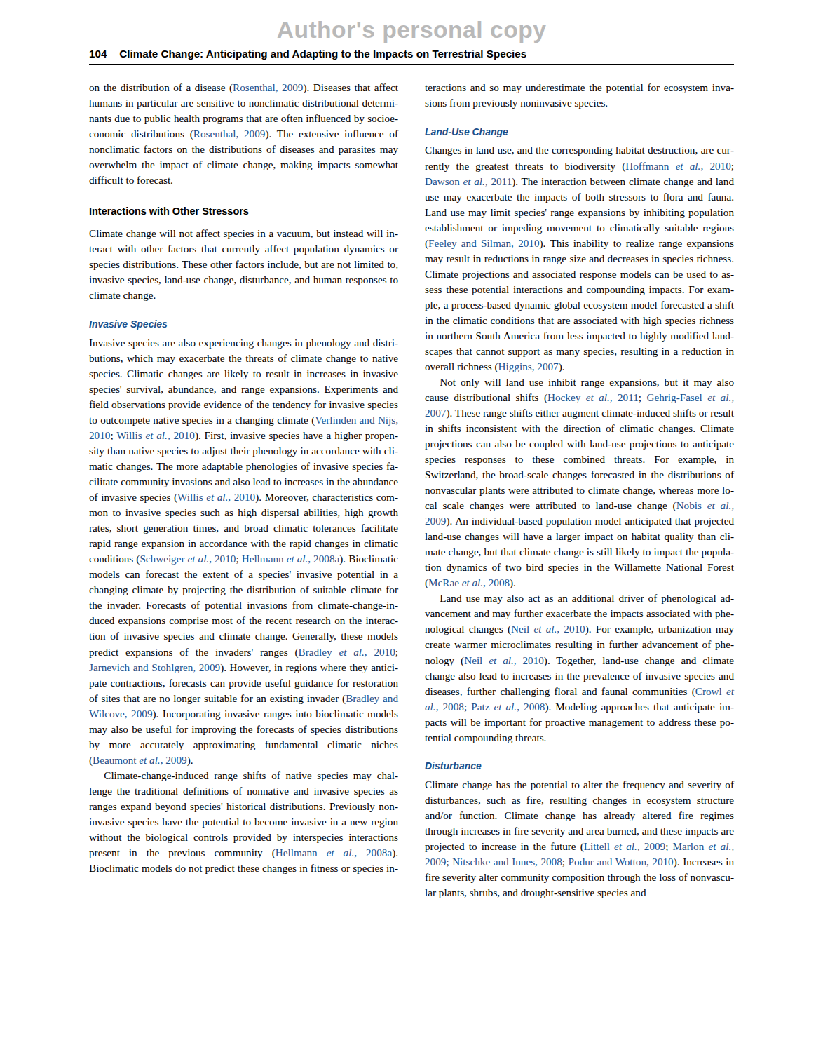Author's personal copy
104 Climate Change: Anticipating and Adapting to the Impacts on Terrestrial Species
on the distribution of a disease (Rosenthal, 2009). Diseases that affect humans in particular are sensitive to nonclimatic distributional determinants due to public health programs that are often influenced by socioeconomic distributions (Rosenthal, 2009). The extensive influence of nonclimatic factors on the distributions of diseases and parasites may overwhelm the impact of climate change, making impacts somewhat difficult to forecast.
Interactions with Other Stressors
Climate change will not affect species in a vacuum, but instead will interact with other factors that currently affect population dynamics or species distributions. These other factors include, but are not limited to, invasive species, land-use change, disturbance, and human responses to climate change.
Invasive Species
Invasive species are also experiencing changes in phenology and distributions, which may exacerbate the threats of climate change to native species. Climatic changes are likely to result in increases in invasive species' survival, abundance, and range expansions. Experiments and field observations provide evidence of the tendency for invasive species to outcompete native species in a changing climate (Verlinden and Nijs, 2010; Willis et al., 2010). First, invasive species have a higher propensity than native species to adjust their phenology in accordance with climatic changes. The more adaptable phenologies of invasive species facilitate community invasions and also lead to increases in the abundance of invasive species (Willis et al., 2010). Moreover, characteristics common to invasive species such as high dispersal abilities, high growth rates, short generation times, and broad climatic tolerances facilitate rapid range expansion in accordance with the rapid changes in climatic conditions (Schweiger et al., 2010; Hellmann et al., 2008a). Bioclimatic models can forecast the extent of a species' invasive potential in a changing climate by projecting the distribution of suitable climate for the invader. Forecasts of potential invasions from climate-change-induced expansions comprise most of the recent research on the interaction of invasive species and climate change. Generally, these models predict expansions of the invaders' ranges (Bradley et al., 2010; Jarnevich and Stohlgren, 2009). However, in regions where they anticipate contractions, forecasts can provide useful guidance for restoration of sites that are no longer suitable for an existing invader (Bradley and Wilcove, 2009). Incorporating invasive ranges into bioclimatic models may also be useful for improving the forecasts of species distributions by more accurately approximating fundamental climatic niches (Beaumont et al., 2009).
Climate-change-induced range shifts of native species may challenge the traditional definitions of nonnative and invasive species as ranges expand beyond species' historical distributions. Previously noninvasive species have the potential to become invasive in a new region without the biological controls provided by interspecies interactions present in the previous community (Hellmann et al., 2008a). Bioclimatic models do not predict these changes in fitness or species interactions and so may underestimate the potential for ecosystem invasions from previously noninvasive species.
Land-Use Change
Changes in land use, and the corresponding habitat destruction, are currently the greatest threats to biodiversity (Hoffmann et al., 2010; Dawson et al., 2011). The interaction between climate change and land use may exacerbate the impacts of both stressors to flora and fauna. Land use may limit species' range expansions by inhibiting population establishment or impeding movement to climatically suitable regions (Feeley and Silman, 2010). This inability to realize range expansions may result in reductions in range size and decreases in species richness. Climate projections and associated response models can be used to assess these potential interactions and compounding impacts. For example, a process-based dynamic global ecosystem model forecasted a shift in the climatic conditions that are associated with high species richness in northern South America from less impacted to highly modified landscapes that cannot support as many species, resulting in a reduction in overall richness (Higgins, 2007).
Not only will land use inhibit range expansions, but it may also cause distributional shifts (Hockey et al., 2011; Gehrig-Fasel et al., 2007). These range shifts either augment climate-induced shifts or result in shifts inconsistent with the direction of climatic changes. Climate projections can also be coupled with land-use projections to anticipate species responses to these combined threats. For example, in Switzerland, the broad-scale changes forecasted in the distributions of nonvascular plants were attributed to climate change, whereas more local scale changes were attributed to land-use change (Nobis et al., 2009). An individual-based population model anticipated that projected land-use changes will have a larger impact on habitat quality than climate change, but that climate change is still likely to impact the population dynamics of two bird species in the Willamette National Forest (McRae et al., 2008).
Land use may also act as an additional driver of phenological advancement and may further exacerbate the impacts associated with phenological changes (Neil et al., 2010). For example, urbanization may create warmer microclimates resulting in further advancement of phenology (Neil et al., 2010). Together, land-use change and climate change also lead to increases in the prevalence of invasive species and diseases, further challenging floral and faunal communities (Crowl et al., 2008; Patz et al., 2008). Modeling approaches that anticipate impacts will be important for proactive management to address these potential compounding threats.
Disturbance
Climate change has the potential to alter the frequency and severity of disturbances, such as fire, resulting changes in ecosystem structure and/or function. Climate change has already altered fire regimes through increases in fire severity and area burned, and these impacts are projected to increase in the future (Littell et al., 2009; Marlon et al., 2009; Nitschke and Innes, 2008; Podur and Wotton, 2010). Increases in fire severity alter community composition through the loss of nonvascular plants, shrubs, and drought-sensitive species and